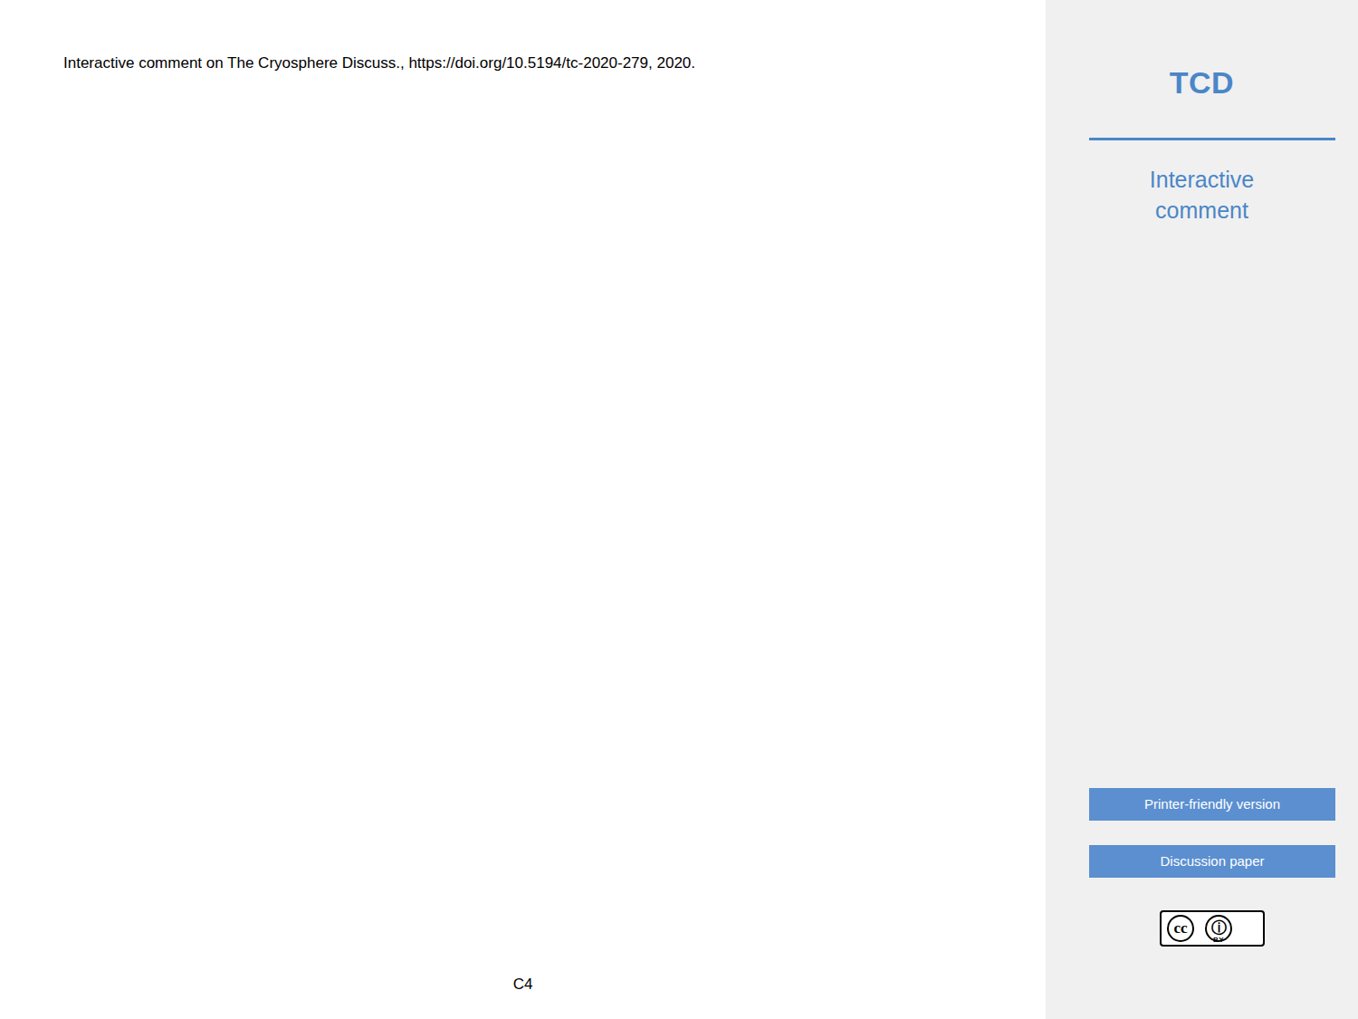TCD
Interactive
comment
Printer-friendly version Discussion paper
cc
ⓘ
BY
Interactive comment on The Cryosphere Discuss., https://doi.org/10.5194/tc-2020-279, 2020.
C4